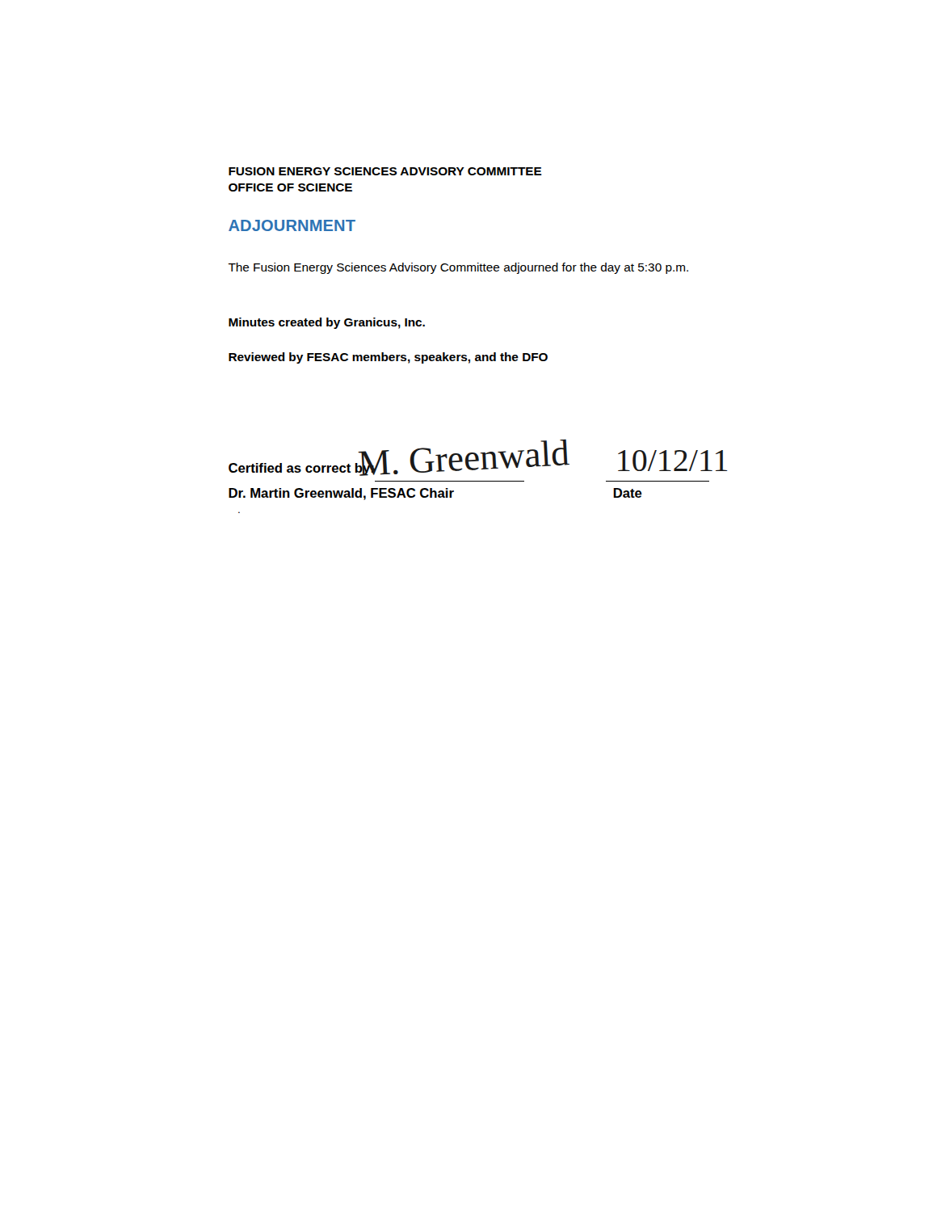FUSION ENERGY SCIENCES ADVISORY COMMITTEE
OFFICE OF SCIENCE
ADJOURNMENT
The Fusion Energy Sciences Advisory Committee adjourned for the day at 5:30 p.m.
Minutes created by Granicus, Inc.
Reviewed by FESAC members, speakers, and the DFO
Certified as correct by:
M. Greenwald
10/12/11
Dr. Martin Greenwald, FESAC Chair
Date
.